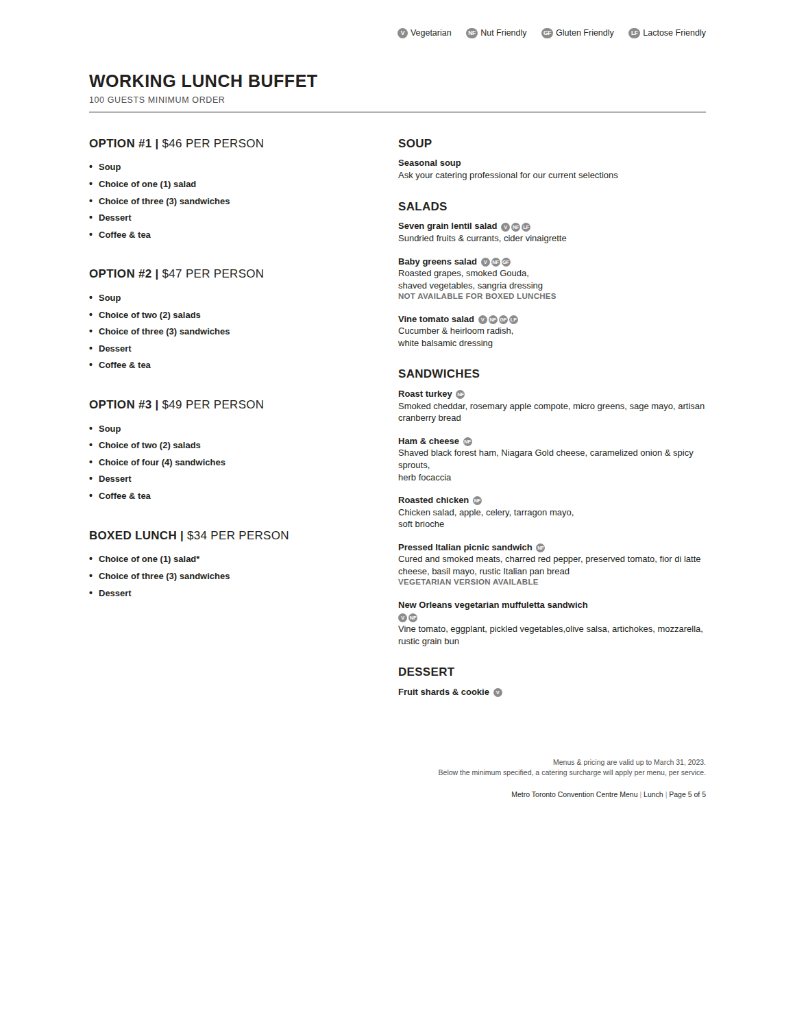VVegetarian NFNut Friendly GFGluten Friendly LFLactose Friendly
WORKING LUNCH BUFFET
100 GUESTS MINIMUM ORDER
OPTION #1 | $46 PER PERSON
Soup
Choice of one (1) salad
Choice of three (3) sandwiches
Dessert
Coffee & tea
OPTION #2 | $47 PER PERSON
Soup
Choice of two (2) salads
Choice of three (3) sandwiches
Dessert
Coffee & tea
OPTION #3 | $49 PER PERSON
Soup
Choice of two (2) salads
Choice of four (4) sandwiches
Dessert
Coffee & tea
BOXED LUNCH | $34 PER PERSON
Choice of one (1) salad*
Choice of three (3) sandwiches
Dessert
SOUP
Seasonal soup
Ask your catering professional for our current selections
SALADS
Seven grain lentil salad VNF LF
Sundried fruits & currants, cider vinaigrette
Baby greens salad VNF GF
Roasted grapes, smoked Gouda,
shaved vegetables, sangria dressing
NOT AVAILABLE FOR BOXED LUNCHES
Vine tomato salad VNF GF LF
Cucumber & heirloom radish,
white balsamic dressing
SANDWICHES
Roast turkey NF
Smoked cheddar, rosemary apple compote, micro greens, sage mayo, artisan cranberry bread
Ham & cheese NF
Shaved black forest ham, Niagara Gold cheese, caramelized onion & spicy sprouts,
herb focaccia
Roasted chicken NF
Chicken salad, apple, celery, tarragon mayo,
soft brioche
Pressed Italian picnic sandwich NF
Cured and smoked meats, charred red pepper, preserved tomato, fior di latte cheese, basil mayo, rustic Italian pan bread
VEGETARIAN VERSION AVAILABLE
New Orleans vegetarian muffuletta sandwich
VNF
Vine tomato, eggplant, pickled vegetables,olive salsa, artichokes, mozzarella, rustic grain bun
DESSERT
Fruit shards & cookie V
Menus & pricing are valid up to March 31, 2023.
Below the minimum specified, a catering surcharge will apply per menu, per service.
Metro Toronto Convention Centre Menu | Lunch | Page 5 of 5